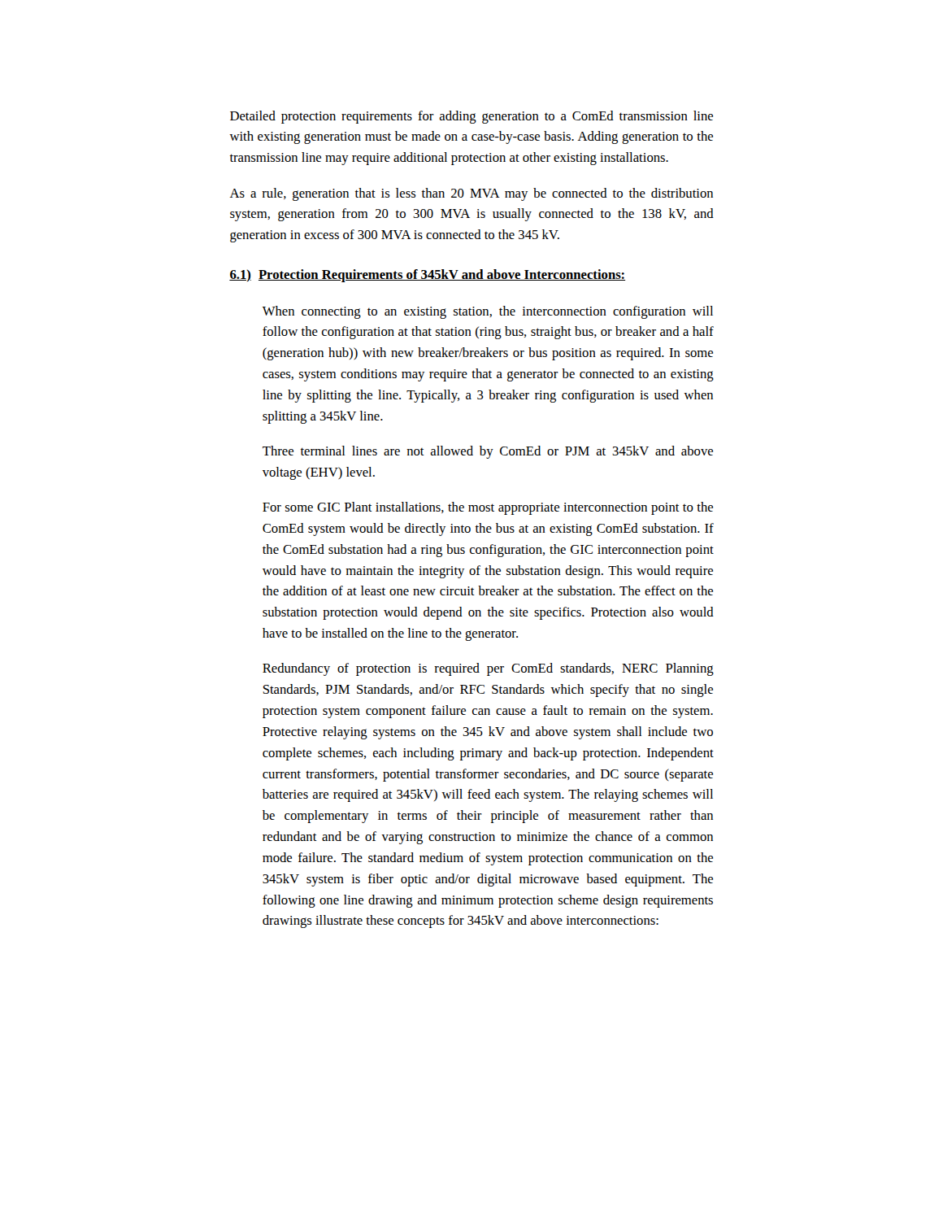Detailed protection requirements for adding generation to a ComEd transmission line with existing generation must be made on a case-by-case basis. Adding generation to the transmission line may require additional protection at other existing installations.
As a rule, generation that is less than 20 MVA may be connected to the distribution system, generation from 20 to 300 MVA is usually connected to the 138 kV, and generation in excess of 300 MVA is connected to the 345 kV.
6.1) Protection Requirements of 345kV and above Interconnections:
When connecting to an existing station, the interconnection configuration will follow the configuration at that station (ring bus, straight bus, or breaker and a half (generation hub)) with new breaker/breakers or bus position as required. In some cases, system conditions may require that a generator be connected to an existing line by splitting the line. Typically, a 3 breaker ring configuration is used when splitting a 345kV line.
Three terminal lines are not allowed by ComEd or PJM at 345kV and above voltage (EHV) level.
For some GIC Plant installations, the most appropriate interconnection point to the ComEd system would be directly into the bus at an existing ComEd substation. If the ComEd substation had a ring bus configuration, the GIC interconnection point would have to maintain the integrity of the substation design. This would require the addition of at least one new circuit breaker at the substation. The effect on the substation protection would depend on the site specifics. Protection also would have to be installed on the line to the generator.
Redundancy of protection is required per ComEd standards, NERC Planning Standards, PJM Standards, and/or RFC Standards which specify that no single protection system component failure can cause a fault to remain on the system. Protective relaying systems on the 345 kV and above system shall include two complete schemes, each including primary and back-up protection. Independent current transformers, potential transformer secondaries, and DC source (separate batteries are required at 345kV) will feed each system. The relaying schemes will be complementary in terms of their principle of measurement rather than redundant and be of varying construction to minimize the chance of a common mode failure. The standard medium of system protection communication on the 345kV system is fiber optic and/or digital microwave based equipment. The following one line drawing and minimum protection scheme design requirements drawings illustrate these concepts for 345kV and above interconnections: